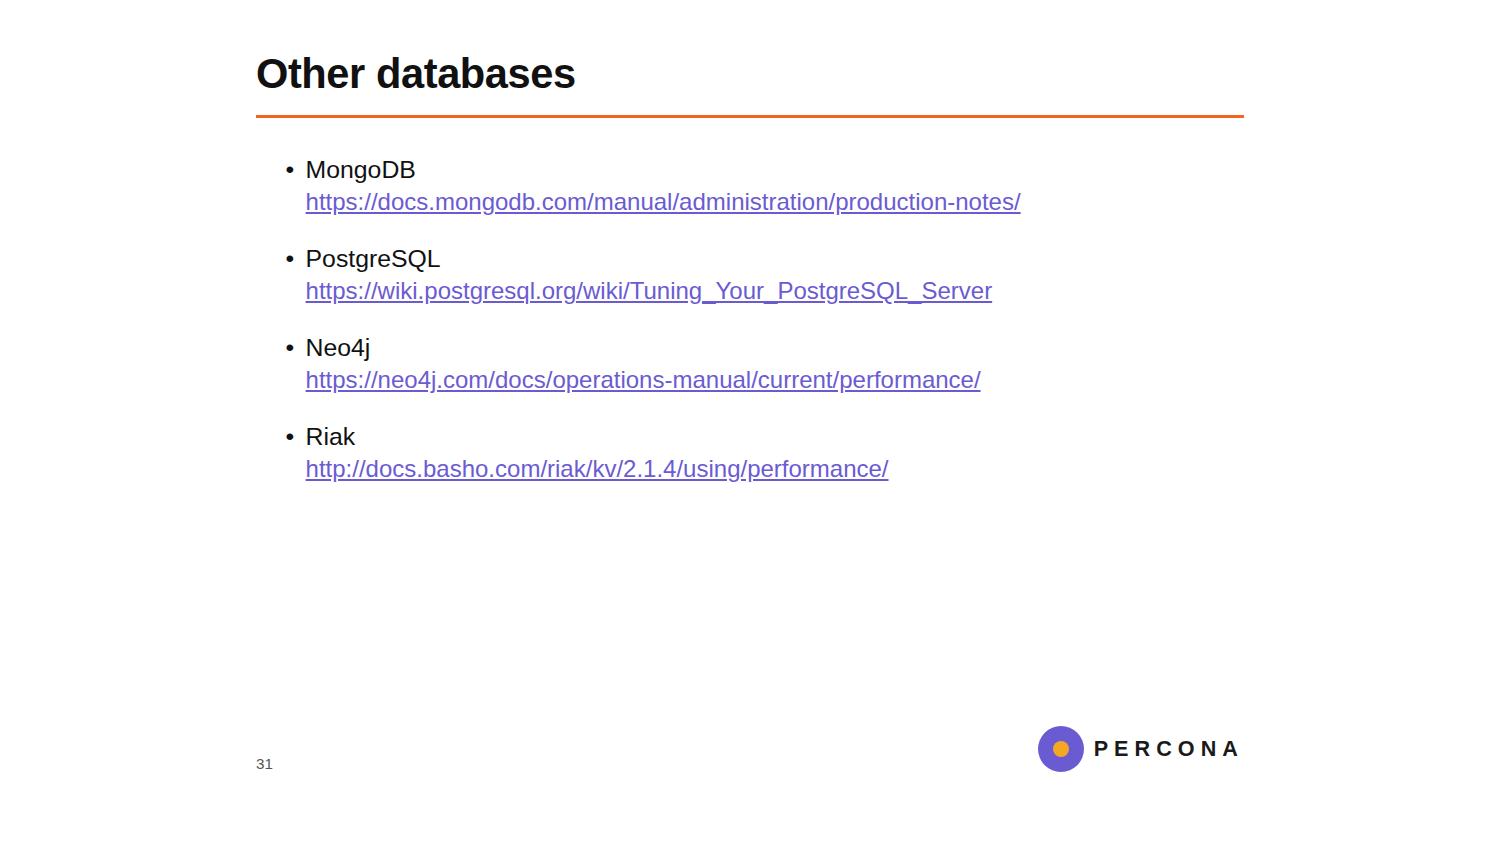Other databases
MongoDB https://docs.mongodb.com/manual/administration/production-notes/
PostgreSQL https://wiki.postgresql.org/wiki/Tuning_Your_PostgreSQL_Server
Neo4j https://neo4j.com/docs/operations-manual/current/performance/
Riak http://docs.basho.com/riak/kv/2.1.4/using/performance/
31
PERCONA